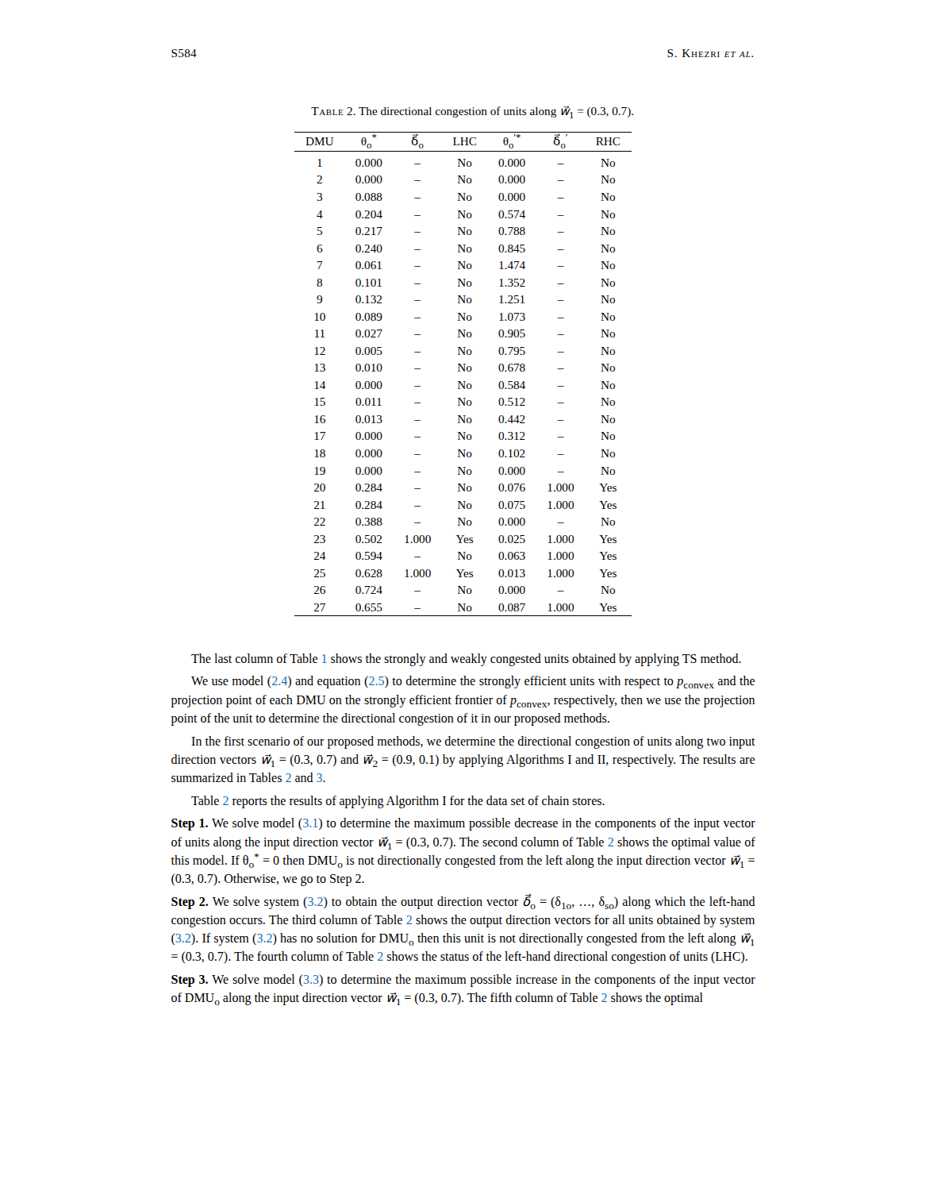S584 S. Khezri et al.
Table 2. The directional congestion of units along w⃗1 = (0.3, 0.7).
| DMU | θ o * | δ⃗ o | LHC | θ o ′* | δ⃗ o ′ | RHC |
| --- | --- | --- | --- | --- | --- | --- |
| 1 | 0.000 | – | No | 0.000 | – | No |
| 2 | 0.000 | – | No | 0.000 | – | No |
| 3 | 0.088 | – | No | 0.000 | – | No |
| 4 | 0.204 | – | No | 0.574 | – | No |
| 5 | 0.217 | – | No | 0.788 | – | No |
| 6 | 0.240 | – | No | 0.845 | – | No |
| 7 | 0.061 | – | No | 1.474 | – | No |
| 8 | 0.101 | – | No | 1.352 | – | No |
| 9 | 0.132 | – | No | 1.251 | – | No |
| 10 | 0.089 | – | No | 1.073 | – | No |
| 11 | 0.027 | – | No | 0.905 | – | No |
| 12 | 0.005 | – | No | 0.795 | – | No |
| 13 | 0.010 | – | No | 0.678 | – | No |
| 14 | 0.000 | – | No | 0.584 | – | No |
| 15 | 0.011 | – | No | 0.512 | – | No |
| 16 | 0.013 | – | No | 0.442 | – | No |
| 17 | 0.000 | – | No | 0.312 | – | No |
| 18 | 0.000 | – | No | 0.102 | – | No |
| 19 | 0.000 | – | No | 0.000 | – | No |
| 20 | 0.284 | – | No | 0.076 | 1.000 | Yes |
| 21 | 0.284 | – | No | 0.075 | 1.000 | Yes |
| 22 | 0.388 | – | No | 0.000 | – | No |
| 23 | 0.502 | 1.000 | Yes | 0.025 | 1.000 | Yes |
| 24 | 0.594 | – | No | 0.063 | 1.000 | Yes |
| 25 | 0.628 | 1.000 | Yes | 0.013 | 1.000 | Yes |
| 26 | 0.724 | – | No | 0.000 | – | No |
| 27 | 0.655 | – | No | 0.087 | 1.000 | Yes |
The last column of Table 1 shows the strongly and weakly congested units obtained by applying TS method.
We use model (2.4) and equation (2.5) to determine the strongly efficient units with respect to pconvex and the projection point of each DMU on the strongly efficient frontier of pconvex, respectively, then we use the projection point of the unit to determine the directional congestion of it in our proposed methods.
In the first scenario of our proposed methods, we determine the directional congestion of units along two input direction vectors w⃗1 = (0.3, 0.7) and w⃗2 = (0.9, 0.1) by applying Algorithms I and II, respectively. The results are summarized in Tables 2 and 3.
Table 2 reports the results of applying Algorithm I for the data set of chain stores.
Step 1. We solve model (3.1) to determine the maximum possible decrease in the components of the input vector of units along the input direction vector w⃗1 = (0.3, 0.7). The second column of Table 2 shows the optimal value of this model. If θo* = 0 then DMUo is not directionally congested from the left along the input direction vector w⃗1 = (0.3, 0.7). Otherwise, we go to Step 2.
Step 2. We solve system (3.2) to obtain the output direction vector δ⃗o = (δ1o, …, δso) along which the left-hand congestion occurs. The third column of Table 2 shows the output direction vectors for all units obtained by system (3.2). If system (3.2) has no solution for DMUo then this unit is not directionally congested from the left along w⃗1 = (0.3, 0.7). The fourth column of Table 2 shows the status of the left-hand directional congestion of units (LHC).
Step 3. We solve model (3.3) to determine the maximum possible increase in the components of the input vector of DMUo along the input direction vector w⃗1 = (0.3, 0.7). The fifth column of Table 2 shows the optimal